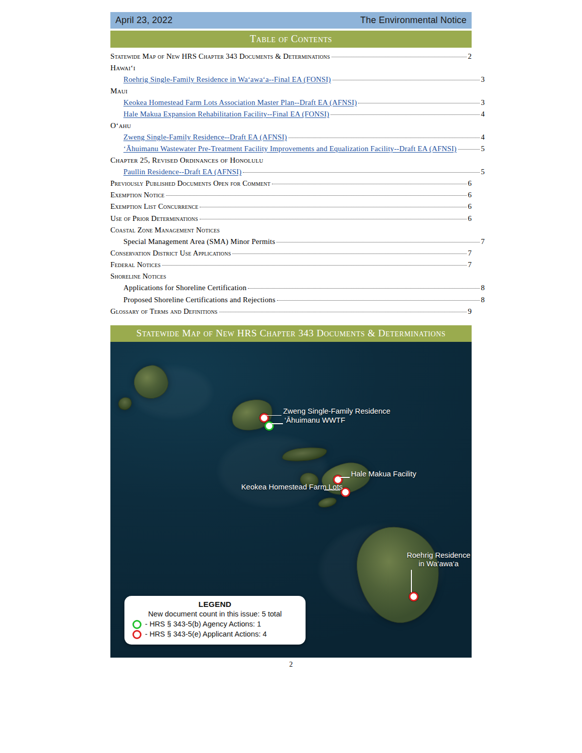April 23, 2022
The Environmental Notice
Table of Contents
Statewide Map of New HRS Chapter 343 Documents & Determinations 2
Hawai‘i
Roehrig Single-Family Residence in Wa‘awa‘a--Final EA (FONSI) 3
Maui
Keokea Homestead Farm Lots Association Master Plan--Draft EA (AFNSI) 3
Hale Makua Expansion Rehabilitation Facility--Final EA (FONSI) 4
O‘ahu
Zweng Single-Family Residence--Draft EA (AFNSI) 4
‘Āhuimanu Wastewater Pre-Treatment Facility Improvements and Equalization Facility--Draft EA (AFNSI) 5
Chapter 25, Revised Ordinances of Honolulu
Paullin Residence--Draft EA (AFNSI) 5
Previously Published Documents Open for Comment 6
Exemption Notice 6
Exemption List Concurrence 6
Use of Prior Determinations 6
Coastal Zone Management Notices
Special Management Area (SMA) Minor Permits 7
Conservation District Use Applications 7
Federal Notices 7
Shoreline Notices
Applications for Shoreline Certification 8
Proposed Shoreline Certifications and Rejections 8
Glossary of Terms and Definitions 9
Statewide Map of New HRS Chapter 343 Documents & Determinations
Zweng Single-Family Residence
‘Āhuimanu WWTF
Hale Makua Facility
Keokea Homestead Farm Lots
Roehrig Residence
in Wa‘awa‘a
LEGEND
New document count in this issue: 5 total
- HRS § 343-5(b) Agency Actions: 1
- HRS § 343-5(e) Applicant Actions: 4
2